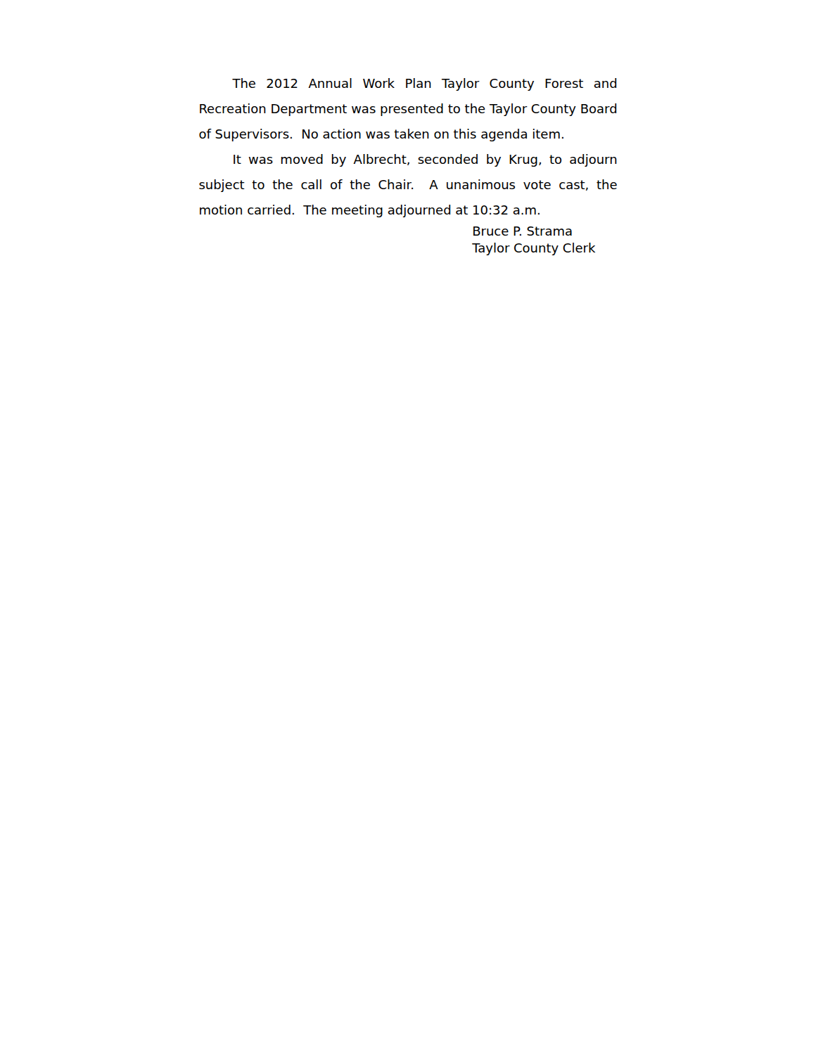The 2012 Annual Work Plan Taylor County Forest and Recreation Department was presented to the Taylor County Board of Supervisors. No action was taken on this agenda item.
It was moved by Albrecht, seconded by Krug, to adjourn subject to the call of the Chair. A unanimous vote cast, the motion carried. The meeting adjourned at 10:32 a.m.
Bruce P. Strama
Taylor County Clerk